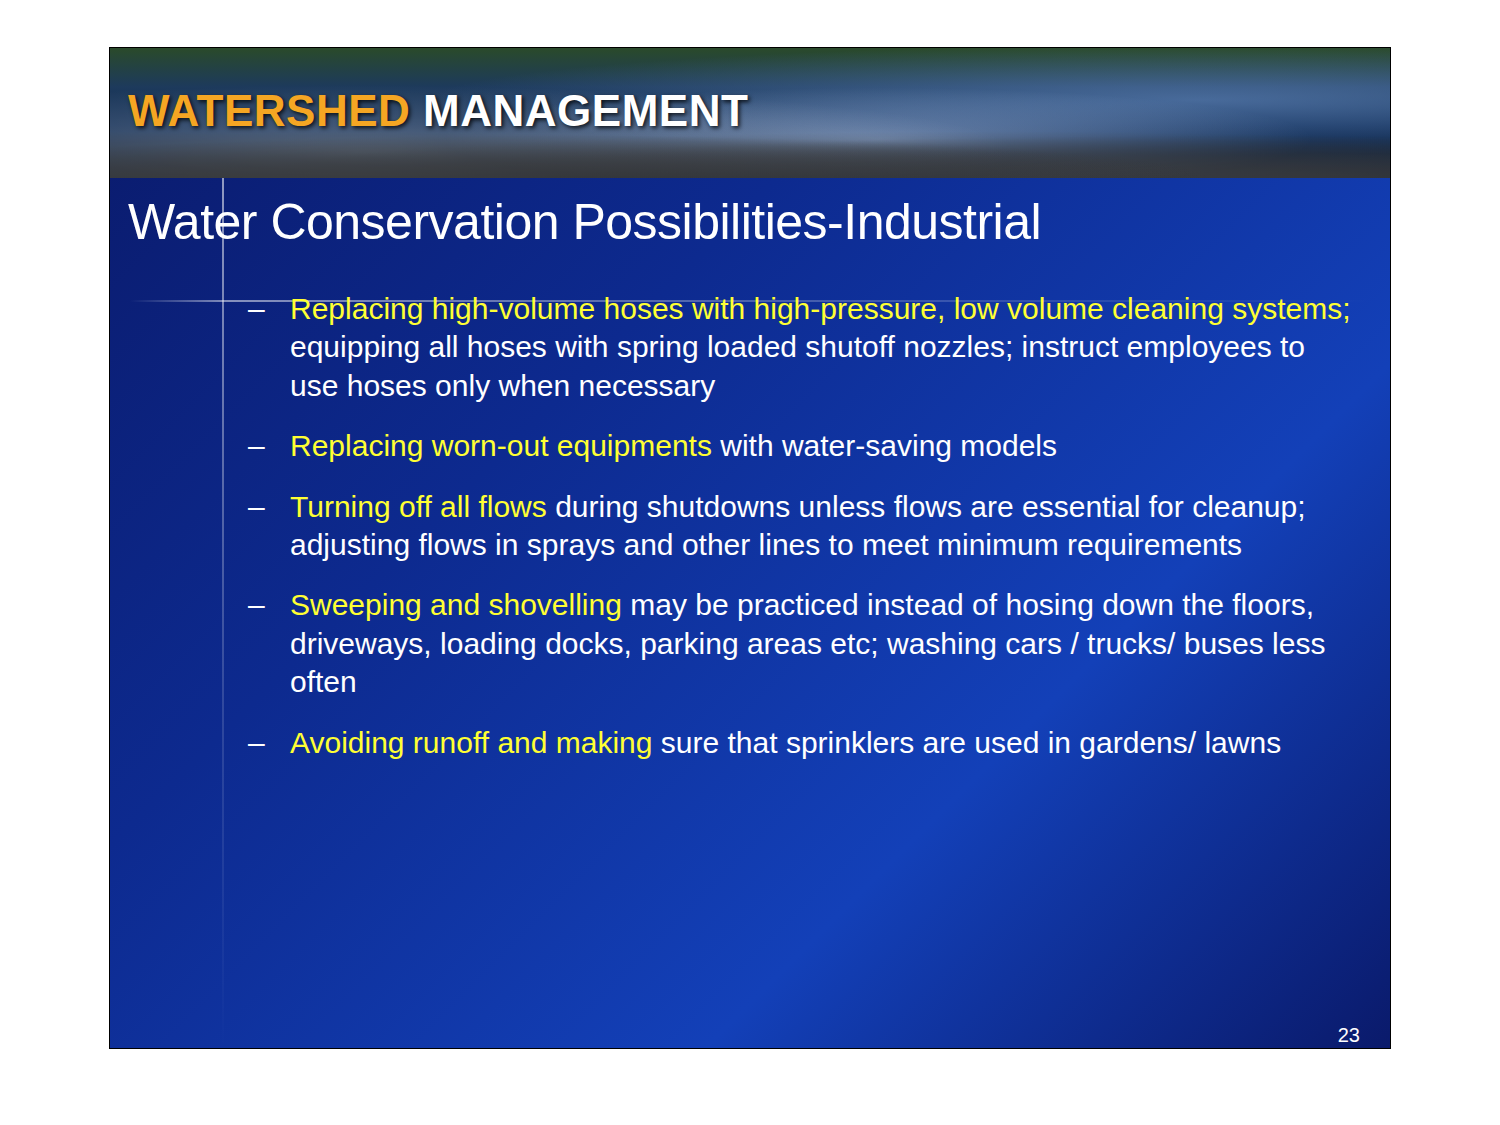WATERSHED MANAGEMENT
Water Conservation Possibilities-Industrial
Replacing high-volume hoses with high-pressure, low volume cleaning systems; equipping all hoses with spring loaded shutoff nozzles; instruct employees to use hoses only when necessary
Replacing worn-out equipments with water-saving models
Turning off all flows during shutdowns unless flows are essential for cleanup; adjusting flows in sprays and other lines to meet minimum requirements
Sweeping and shovelling may be practiced instead of hosing down the floors, driveways, loading docks, parking areas etc; washing cars / trucks/ buses less often
Avoiding runoff and making sure that sprinklers are used in gardens/ lawns
23
Prof. T I Eldho, Department of Civil Engineering, IIT Bombay